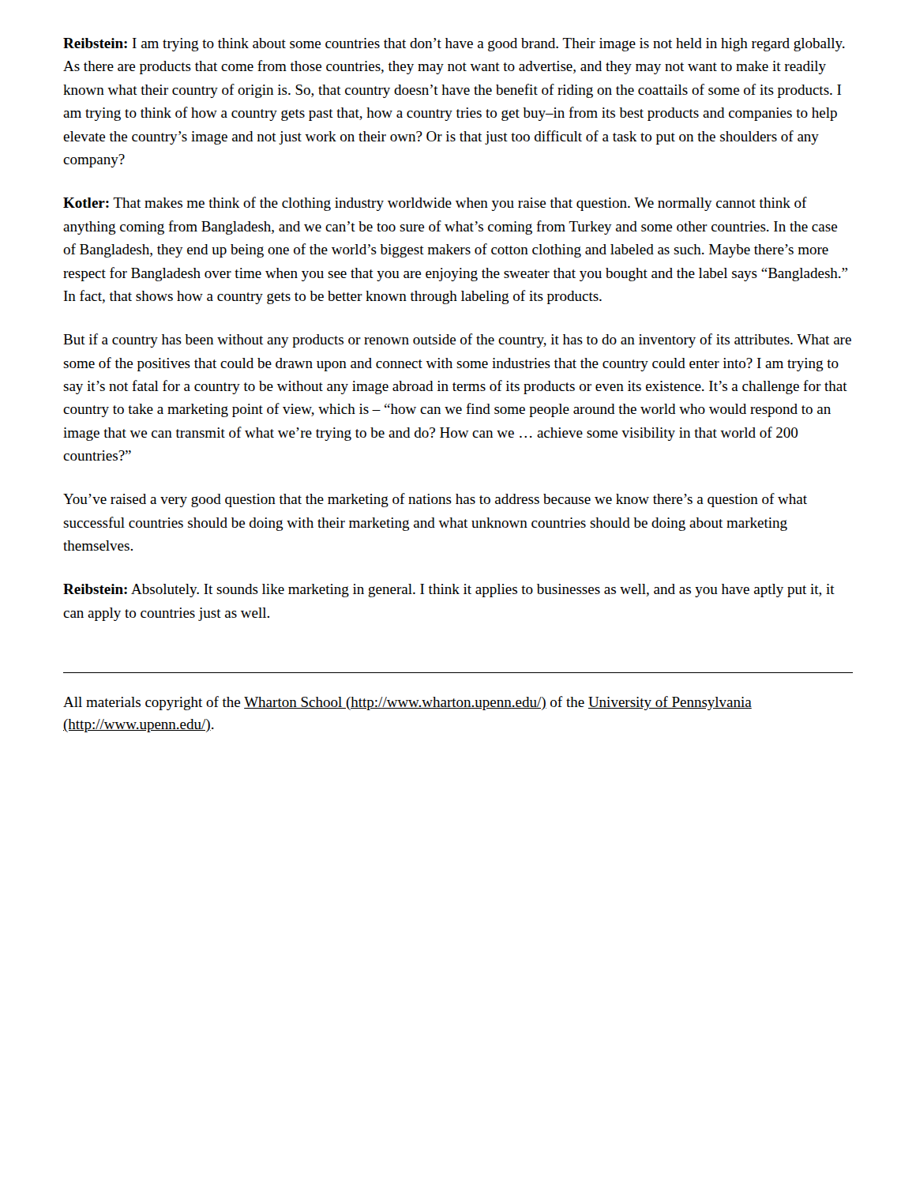Reibstein: I am trying to think about some countries that don’t have a good brand. Their image is not held in high regard globally. As there are products that come from those countries, they may not want to advertise, and they may not want to make it readily known what their country of origin is. So, that country doesn’t have the benefit of riding on the coattails of some of its products. I am trying to think of how a country gets past that, how a country tries to get buy–in from its best products and companies to help elevate the country’s image and not just work on their own? Or is that just too difficult of a task to put on the shoulders of any company?
Kotler: That makes me think of the clothing industry worldwide when you raise that question. We normally cannot think of anything coming from Bangladesh, and we can’t be too sure of what’s coming from Turkey and some other countries. In the case of Bangladesh, they end up being one of the world’s biggest makers of cotton clothing and labeled as such. Maybe there’s more respect for Bangladesh over time when you see that you are enjoying the sweater that you bought and the label says “Bangladesh.” In fact, that shows how a country gets to be better known through labeling of its products.
But if a country has been without any products or renown outside of the country, it has to do an inventory of its attributes. What are some of the positives that could be drawn upon and connect with some industries that the country could enter into? I am trying to say it’s not fatal for a country to be without any image abroad in terms of its products or even its existence. It’s a challenge for that country to take a marketing point of view, which is – “how can we find some people around the world who would respond to an image that we can transmit of what we’re trying to be and do? How can we … achieve some visibility in that world of 200 countries?”
You’ve raised a very good question that the marketing of nations has to address because we know there’s a question of what successful countries should be doing with their marketing and what unknown countries should be doing about marketing themselves.
Reibstein: Absolutely. It sounds like marketing in general. I think it applies to businesses as well, and as you have aptly put it, it can apply to countries just as well.
All materials copyright of the Wharton School (http://www.wharton.upenn.edu/) of the University of Pennsylvania (http://www.upenn.edu/).